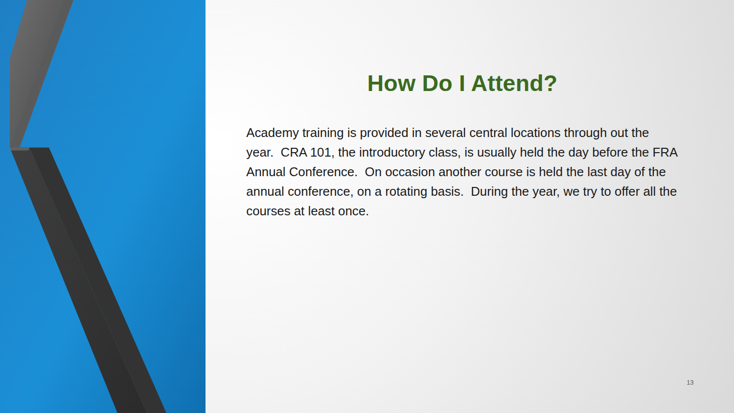How Do I Attend?
Academy training is provided in several central locations through out the year. CRA 101, the introductory class, is usually held the day before the FRA Annual Conference. On occasion another course is held the last day of the annual conference, on a rotating basis. During the year, we try to offer all the courses at least once.
13